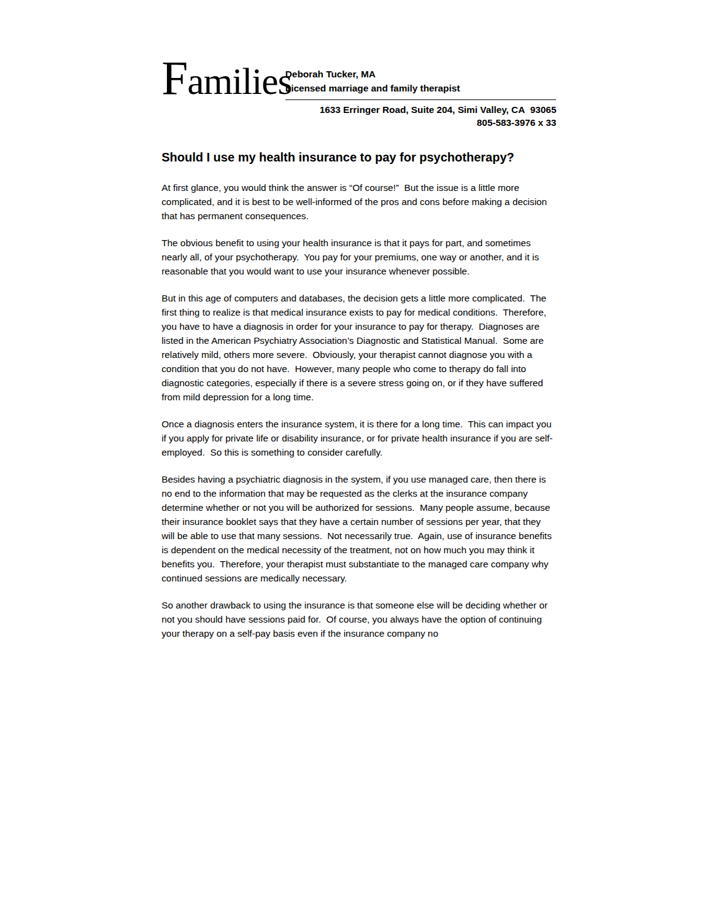Families
Deborah Tucker, MA
Licensed marriage and family therapist
1633 Erringer Road, Suite 204, Simi Valley, CA 93065
805-583-3976 x 33
Should I use my health insurance to pay for psychotherapy?
At first glance, you would think the answer is “Of course!” But the issue is a little more complicated, and it is best to be well-informed of the pros and cons before making a decision that has permanent consequences.
The obvious benefit to using your health insurance is that it pays for part, and sometimes nearly all, of your psychotherapy. You pay for your premiums, one way or another, and it is reasonable that you would want to use your insurance whenever possible.
But in this age of computers and databases, the decision gets a little more complicated. The first thing to realize is that medical insurance exists to pay for medical conditions. Therefore, you have to have a diagnosis in order for your insurance to pay for therapy. Diagnoses are listed in the American Psychiatry Association’s Diagnostic and Statistical Manual. Some are relatively mild, others more severe. Obviously, your therapist cannot diagnose you with a condition that you do not have. However, many people who come to therapy do fall into diagnostic categories, especially if there is a severe stress going on, or if they have suffered from mild depression for a long time.
Once a diagnosis enters the insurance system, it is there for a long time. This can impact you if you apply for private life or disability insurance, or for private health insurance if you are self-employed. So this is something to consider carefully.
Besides having a psychiatric diagnosis in the system, if you use managed care, then there is no end to the information that may be requested as the clerks at the insurance company determine whether or not you will be authorized for sessions. Many people assume, because their insurance booklet says that they have a certain number of sessions per year, that they will be able to use that many sessions. Not necessarily true. Again, use of insurance benefits is dependent on the medical necessity of the treatment, not on how much you may think it benefits you. Therefore, your therapist must substantiate to the managed care company why continued sessions are medically necessary.
So another drawback to using the insurance is that someone else will be deciding whether or not you should have sessions paid for. Of course, you always have the option of continuing your therapy on a self-pay basis even if the insurance company no